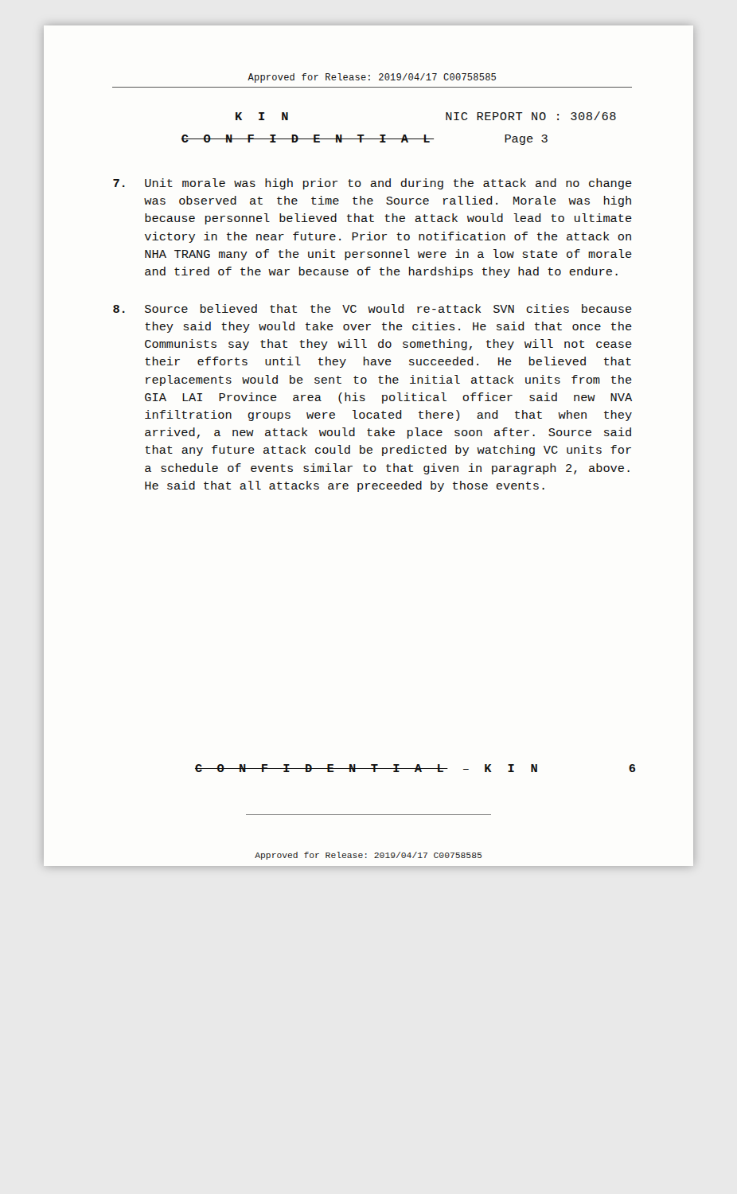Approved for Release: 2019/04/17 C00758585
K I N NIC REPORT NO : 308/68
C O N F I D E N T I A L Page 3
7.
Unit morale was high prior to and during the attack and no change was observed at the time the Source rallied. Morale was high because personnel believed that the attack would lead to ultimate victory in the near future. Prior to notification of the attack on NHA TRANG many of the unit personnel were in a low state of morale and tired of the war because of the hardships they had to endure.
8.
Source believed that the VC would re-attack SVN cities because they said they would take over the cities. He said that once the Communists say that they will do something, they will not cease their efforts until they have succeeded. He believed that replacements would be sent to the initial attack units from the GIA LAI Province area (his political officer said new NVA infiltration groups were located there) and that when they arrived, a new attack would take place soon after. Source said that any future attack could be predicted by watching VC units for a schedule of events similar to that given in paragraph 2, above. He said that all attacks are preceeded by those events.
C O N F I D E N T I A L – K I N
6
Approved for Release: 2019/04/17 C00758585